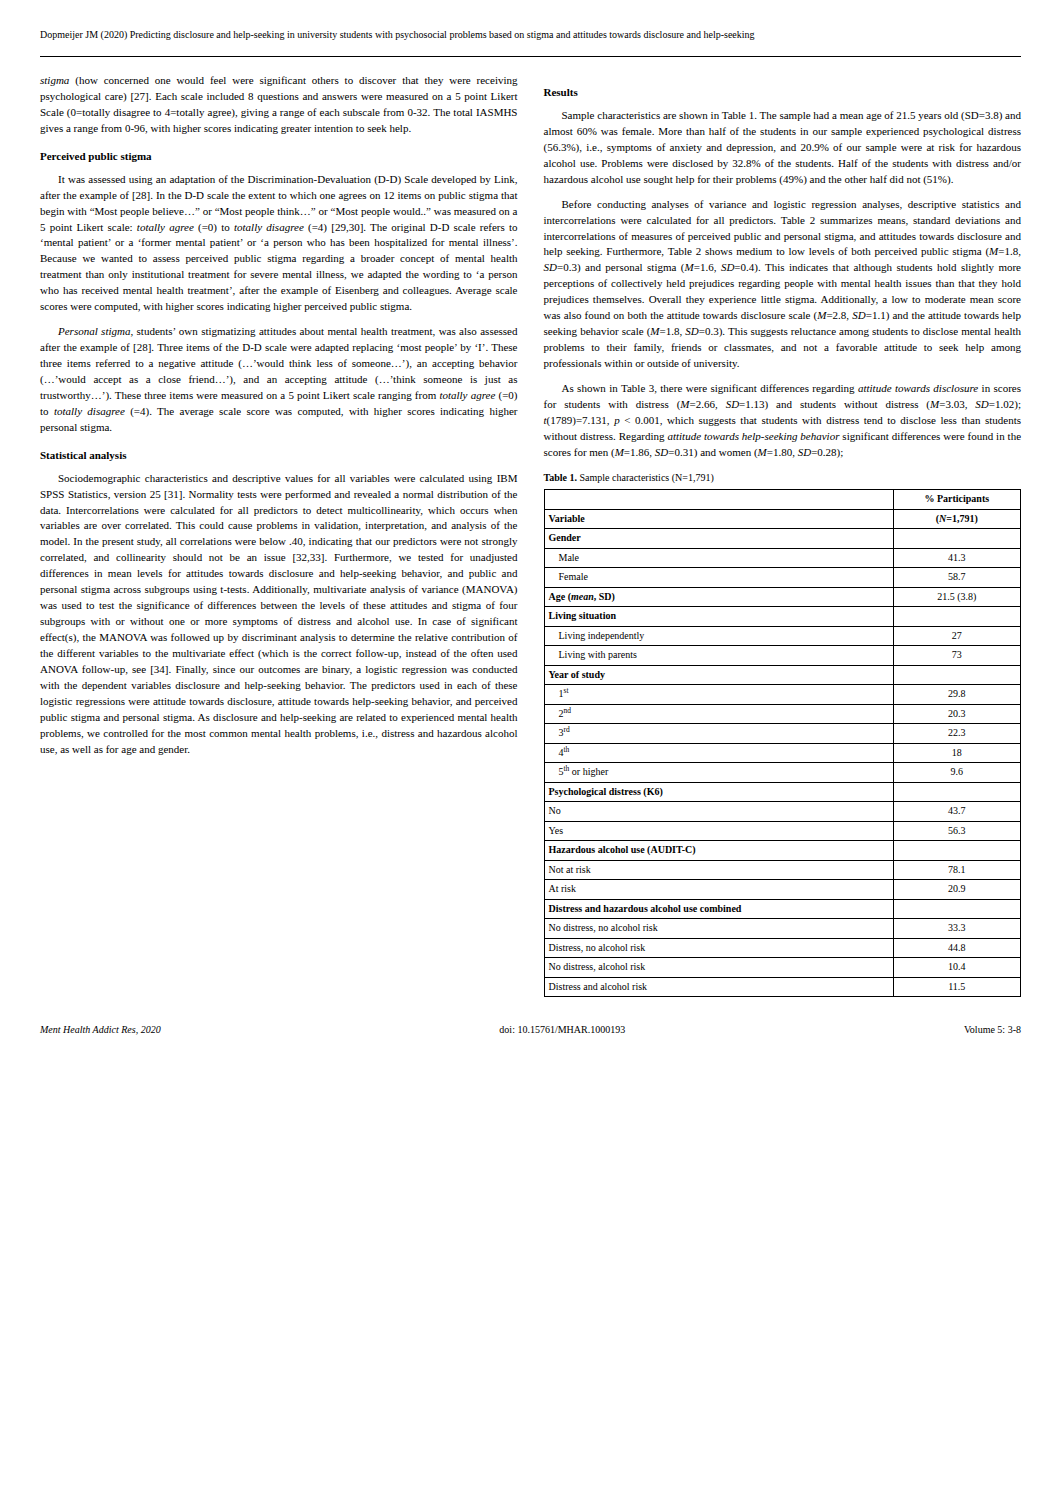Dopmeijer JM (2020) Predicting disclosure and help-seeking in university students with psychosocial problems based on stigma and attitudes towards disclosure and help-seeking
stigma (how concerned one would feel were significant others to discover that they were receiving psychological care) [27]. Each scale included 8 questions and answers were measured on a 5 point Likert Scale (0=totally disagree to 4=totally agree), giving a range of each subscale from 0-32. The total IASMHS gives a range from 0-96, with higher scores indicating greater intention to seek help.
Perceived public stigma
It was assessed using an adaptation of the Discrimination-Devaluation (D-D) Scale developed by Link, after the example of [28]. In the D-D scale the extent to which one agrees on 12 items on public stigma that begin with “Most people believe…” or “Most people think…” or “Most people would..” was measured on a 5 point Likert scale: totally agree (=0) to totally disagree (=4) [29,30]. The original D-D scale refers to ‘mental patient’ or a ‘former mental patient’ or ‘a person who has been hospitalized for mental illness’. Because we wanted to assess perceived public stigma regarding a broader concept of mental health treatment than only institutional treatment for severe mental illness, we adapted the wording to ‘a person who has received mental health treatment’, after the example of Eisenberg and colleagues. Average scale scores were computed, with higher scores indicating higher perceived public stigma.
Personal stigma, students’ own stigmatizing attitudes about mental health treatment, was also assessed after the example of [28]. Three items of the D-D scale were adapted replacing ‘most people’ by ‘I’. These three items referred to a negative attitude (…’would think less of someone…’), an accepting behavior (…’would accept as a close friend…’), and an accepting attitude (…’think someone is just as trustworthy…’). These three items were measured on a 5 point Likert scale ranging from totally agree (=0) to totally disagree (=4). The average scale score was computed, with higher scores indicating higher personal stigma.
Statistical analysis
Sociodemographic characteristics and descriptive values for all variables were calculated using IBM SPSS Statistics, version 25 [31]. Normality tests were performed and revealed a normal distribution of the data. Intercorrelations were calculated for all predictors to detect multicollinearity, which occurs when variables are over correlated. This could cause problems in validation, interpretation, and analysis of the model. In the present study, all correlations were below .40, indicating that our predictors were not strongly correlated, and collinearity should not be an issue [32,33]. Furthermore, we tested for unadjusted differences in mean levels for attitudes towards disclosure and help-seeking behavior, and public and personal stigma across subgroups using t-tests. Additionally, multivariate analysis of variance (MANOVA) was used to test the significance of differences between the levels of these attitudes and stigma of four subgroups with or without one or more symptoms of distress and alcohol use. In case of significant effect(s), the MANOVA was followed up by discriminant analysis to determine the relative contribution of the different variables to the multivariate effect (which is the correct follow-up, instead of the often used ANOVA follow-up, see [34]. Finally, since our outcomes are binary, a logistic regression was conducted with the dependent variables disclosure and help-seeking behavior. The predictors used in each of these logistic regressions were attitude towards disclosure, attitude towards help-seeking behavior, and perceived public stigma and personal stigma. As disclosure and help-seeking are related to experienced mental health problems, we controlled for the most common mental health problems, i.e., distress and hazardous alcohol use, as well as for age and gender.
Results
Sample characteristics are shown in Table 1. The sample had a mean age of 21.5 years old (SD=3.8) and almost 60% was female. More than half of the students in our sample experienced psychological distress (56.3%), i.e., symptoms of anxiety and depression, and 20.9% of our sample were at risk for hazardous alcohol use. Problems were disclosed by 32.8% of the students. Half of the students with distress and/or hazardous alcohol use sought help for their problems (49%) and the other half did not (51%).
Before conducting analyses of variance and logistic regression analyses, descriptive statistics and intercorrelations were calculated for all predictors. Table 2 summarizes means, standard deviations and intercorrelations of measures of perceived public and personal stigma, and attitudes towards disclosure and help seeking. Furthermore, Table 2 shows medium to low levels of both perceived public stigma (M=1.8, SD=0.3) and personal stigma (M=1.6, SD=0.4). This indicates that although students hold slightly more perceptions of collectively held prejudices regarding people with mental health issues than that they hold prejudices themselves. Overall they experience little stigma. Additionally, a low to moderate mean score was also found on both the attitude towards disclosure scale (M=2.8, SD=1.1) and the attitude towards help seeking behavior scale (M=1.8, SD=0.3). This suggests reluctance among students to disclose mental health problems to their family, friends or classmates, and not a favorable attitude to seek help among professionals within or outside of university.
As shown in Table 3, there were significant differences regarding attitude towards disclosure in scores for students with distress (M=2.66, SD=1.13) and students without distress (M=3.03, SD=1.02); t(1789)=7.131, p < 0.001, which suggests that students with distress tend to disclose less than students without distress. Regarding attitude towards help-seeking behavior significant differences were found in the scores for men (M=1.86, SD=0.31) and women (M=1.80, SD=0.28);
Table 1. Sample characteristics (N=1,791)
| | % Participants |
| Variable | ( N =1,791) |
| Gender | |
| Male | 41.3 |
| Female | 58.7 |
| Age ( mean , SD) | 21.5 (3.8) |
| Living situation | |
| Living independently | 27 |
| Living with parents | 73 |
| Year of study | |
| 1 st | 29.8 |
| 2 nd | 20.3 |
| 3 rd | 22.3 |
| 4 th | 18 |
| 5 th or higher | 9.6 |
| Psychological distress (K6) | |
| No | 43.7 |
| Yes | 56.3 |
| Hazardous alcohol use (AUDIT-C) | |
| Not at risk | 78.1 |
| At risk | 20.9 |
| Distress and hazardous alcohol use combined | |
| No distress, no alcohol risk | 33.3 |
| Distress, no alcohol risk | 44.8 |
| No distress, alcohol risk | 10.4 |
| Distress and alcohol risk | 11.5 |
Ment Health Addict Res, 2020
doi: 10.15761/MHAR.1000193
Volume 5: 3-8